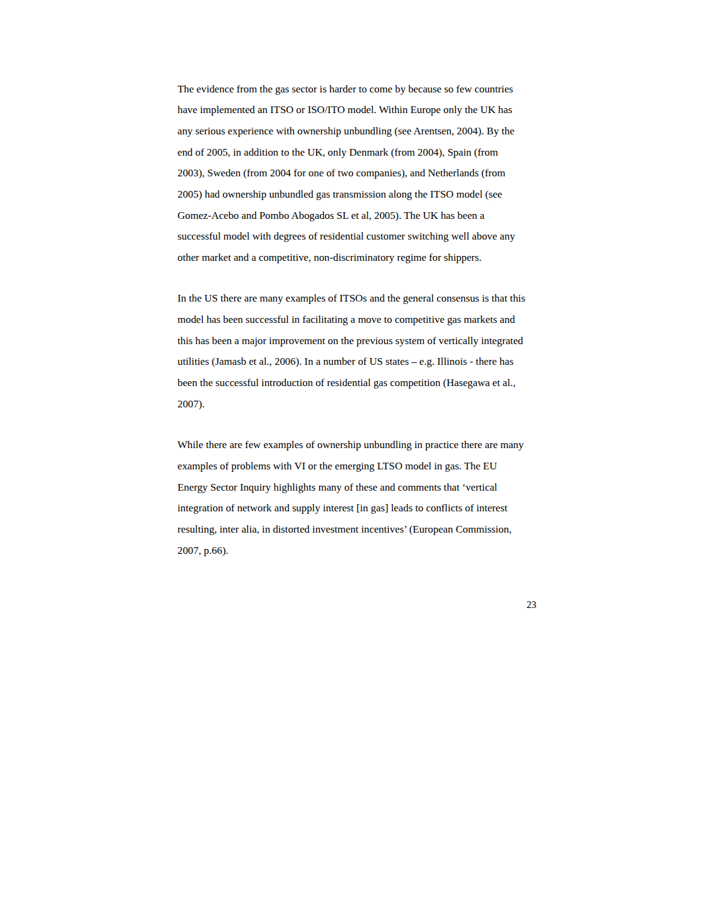The evidence from the gas sector is harder to come by because so few countries have implemented an ITSO or ISO/ITO model. Within Europe only the UK has any serious experience with ownership unbundling (see Arentsen, 2004). By the end of 2005, in addition to the UK, only Denmark (from 2004), Spain (from 2003), Sweden (from 2004 for one of two companies), and Netherlands (from 2005) had ownership unbundled gas transmission along the ITSO model (see Gomez-Acebo and Pombo Abogados SL et al, 2005). The UK has been a successful model with degrees of residential customer switching well above any other market and a competitive, non-discriminatory regime for shippers.
In the US there are many examples of ITSOs and the general consensus is that this model has been successful in facilitating a move to competitive gas markets and this has been a major improvement on the previous system of vertically integrated utilities (Jamasb et al., 2006). In a number of US states – e.g. Illinois - there has been the successful introduction of residential gas competition (Hasegawa et al., 2007).
While there are few examples of ownership unbundling in practice there are many examples of problems with VI or the emerging LTSO model in gas. The EU Energy Sector Inquiry highlights many of these and comments that ‘vertical integration of network and supply interest [in gas] leads to conflicts of interest resulting, inter alia, in distorted investment incentives’ (European Commission, 2007, p.66).
23